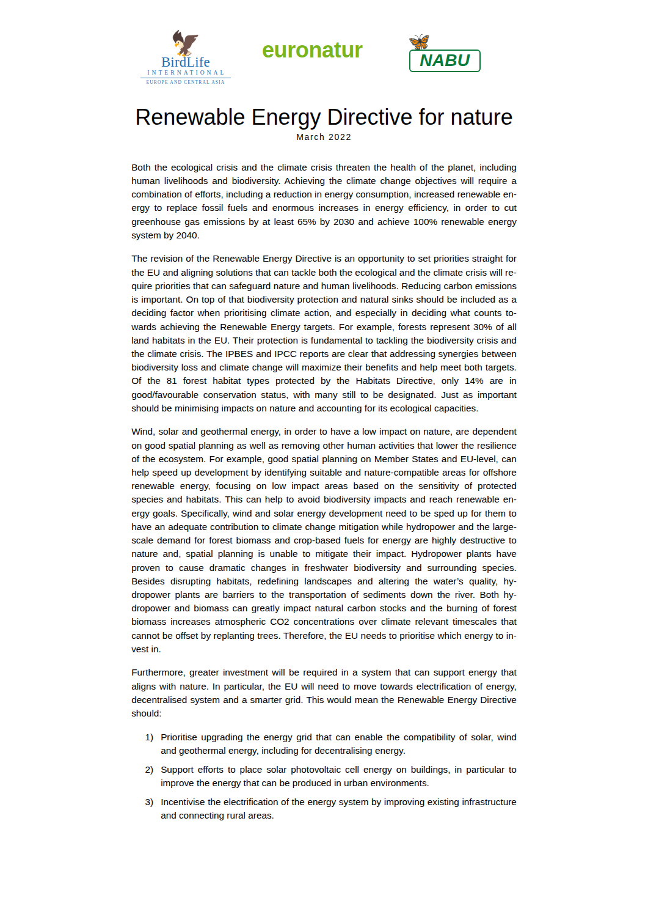🦅
BirdLife
INTERNATIONAL
EUROPE AND CENTRAL ASIA
euro natur
🦋
NABU
Renewable Energy Directive for nature
March 2022
Both the ecological crisis and the climate crisis threaten the health of the planet, including human livelihoods and biodiversity. Achieving the climate change objectives will require a combination of efforts, including a reduction in energy consumption, increased renewable energy to replace fossil fuels and enormous increases in energy efficiency, in order to cut greenhouse gas emissions by at least 65% by 2030 and achieve 100% renewable energy system by 2040.
The revision of the Renewable Energy Directive is an opportunity to set priorities straight for the EU and aligning solutions that can tackle both the ecological and the climate crisis will require priorities that can safeguard nature and human livelihoods. Reducing carbon emissions is important. On top of that biodiversity protection and natural sinks should be included as a deciding factor when prioritising climate action, and especially in deciding what counts towards achieving the Renewable Energy targets. For example, forests represent 30% of all land habitats in the EU. Their protection is fundamental to tackling the biodiversity crisis and the climate crisis. The IPBES and IPCC reports are clear that addressing synergies between biodiversity loss and climate change will maximize their benefits and help meet both targets. Of the 81 forest habitat types protected by the Habitats Directive, only 14% are in good/favourable conservation status, with many still to be designated. Just as important should be minimising impacts on nature and accounting for its ecological capacities.
Wind, solar and geothermal energy, in order to have a low impact on nature, are dependent on good spatial planning as well as removing other human activities that lower the resilience of the ecosystem. For example, good spatial planning on Member States and EU-level, can help speed up development by identifying suitable and nature-compatible areas for offshore renewable energy, focusing on low impact areas based on the sensitivity of protected species and habitats. This can help to avoid biodiversity impacts and reach renewable energy goals. Specifically, wind and solar energy development need to be sped up for them to have an adequate contribution to climate change mitigation while hydropower and the large-scale demand for forest biomass and crop-based fuels for energy are highly destructive to nature and, spatial planning is unable to mitigate their impact. Hydropower plants have proven to cause dramatic changes in freshwater biodiversity and surrounding species. Besides disrupting habitats, redefining landscapes and altering the water’s quality, hydropower plants are barriers to the transportation of sediments down the river. Both hydropower and biomass can greatly impact natural carbon stocks and the burning of forest biomass increases atmospheric CO2 concentrations over climate relevant timescales that cannot be offset by replanting trees. Therefore, the EU needs to prioritise which energy to invest in.
Furthermore, greater investment will be required in a system that can support energy that aligns with nature. In particular, the EU will need to move towards electrification of energy, decentralised system and a smarter grid. This would mean the Renewable Energy Directive should:
Prioritise upgrading the energy grid that can enable the compatibility of solar, wind and geothermal energy, including for decentralising energy.
Support efforts to place solar photovoltaic cell energy on buildings, in particular to improve the energy that can be produced in urban environments.
Incentivise the electrification of the energy system by improving existing infrastructure and connecting rural areas.